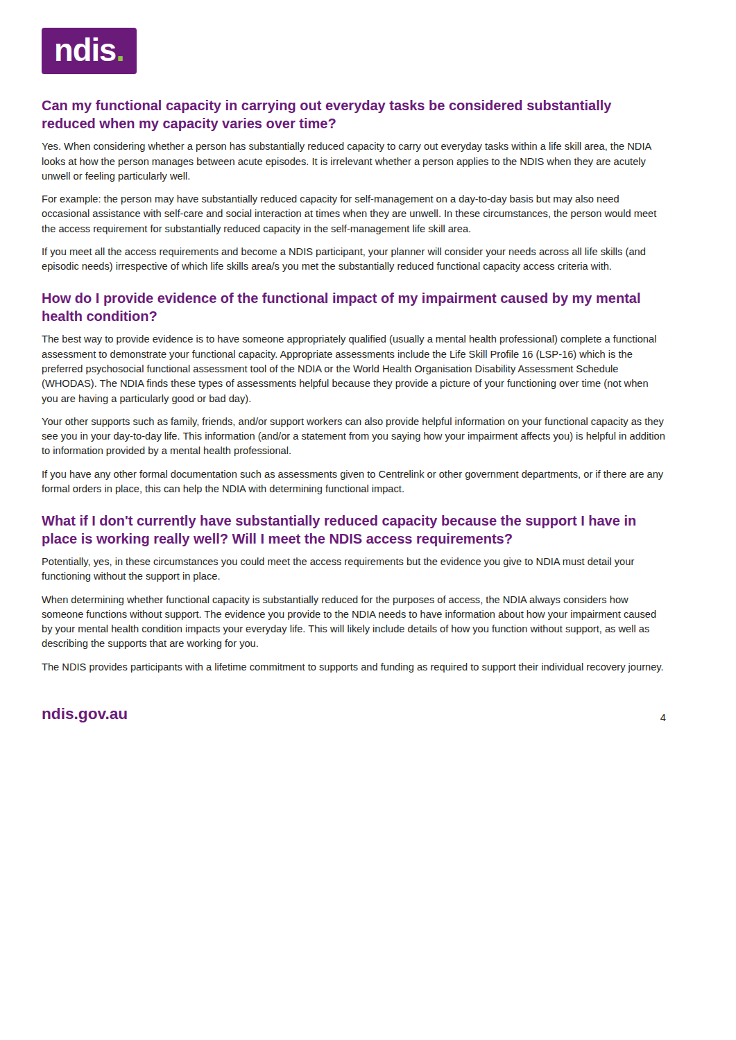ndis.
Can my functional capacity in carrying out everyday tasks be considered substantially reduced when my capacity varies over time?
Yes. When considering whether a person has substantially reduced capacity to carry out everyday tasks within a life skill area, the NDIA looks at how the person manages between acute episodes. It is irrelevant whether a person applies to the NDIS when they are acutely unwell or feeling particularly well.
For example: the person may have substantially reduced capacity for self-management on a day-to-day basis but may also need occasional assistance with self-care and social interaction at times when they are unwell. In these circumstances, the person would meet the access requirement for substantially reduced capacity in the self-management life skill area.
If you meet all the access requirements and become a NDIS participant, your planner will consider your needs across all life skills (and episodic needs) irrespective of which life skills area/s you met the substantially reduced functional capacity access criteria with.
How do I provide evidence of the functional impact of my impairment caused by my mental health condition?
The best way to provide evidence is to have someone appropriately qualified (usually a mental health professional) complete a functional assessment to demonstrate your functional capacity. Appropriate assessments include the Life Skill Profile 16 (LSP-16) which is the preferred psychosocial functional assessment tool of the NDIA or the World Health Organisation Disability Assessment Schedule (WHODAS). The NDIA finds these types of assessments helpful because they provide a picture of your functioning over time (not when you are having a particularly good or bad day).
Your other supports such as family, friends, and/or support workers can also provide helpful information on your functional capacity as they see you in your day-to-day life. This information (and/or a statement from you saying how your impairment affects you) is helpful in addition to information provided by a mental health professional.
If you have any other formal documentation such as assessments given to Centrelink or other government departments, or if there are any formal orders in place, this can help the NDIA with determining functional impact.
What if I don't currently have substantially reduced capacity because the support I have in place is working really well? Will I meet the NDIS access requirements?
Potentially, yes, in these circumstances you could meet the access requirements but the evidence you give to NDIA must detail your functioning without the support in place.
When determining whether functional capacity is substantially reduced for the purposes of access, the NDIA always considers how someone functions without support. The evidence you provide to the NDIA needs to have information about how your impairment caused by your mental health condition impacts your everyday life. This will likely include details of how you function without support, as well as describing the supports that are working for you.
The NDIS provides participants with a lifetime commitment to supports and funding as required to support their individual recovery journey.
ndis.gov.au 4